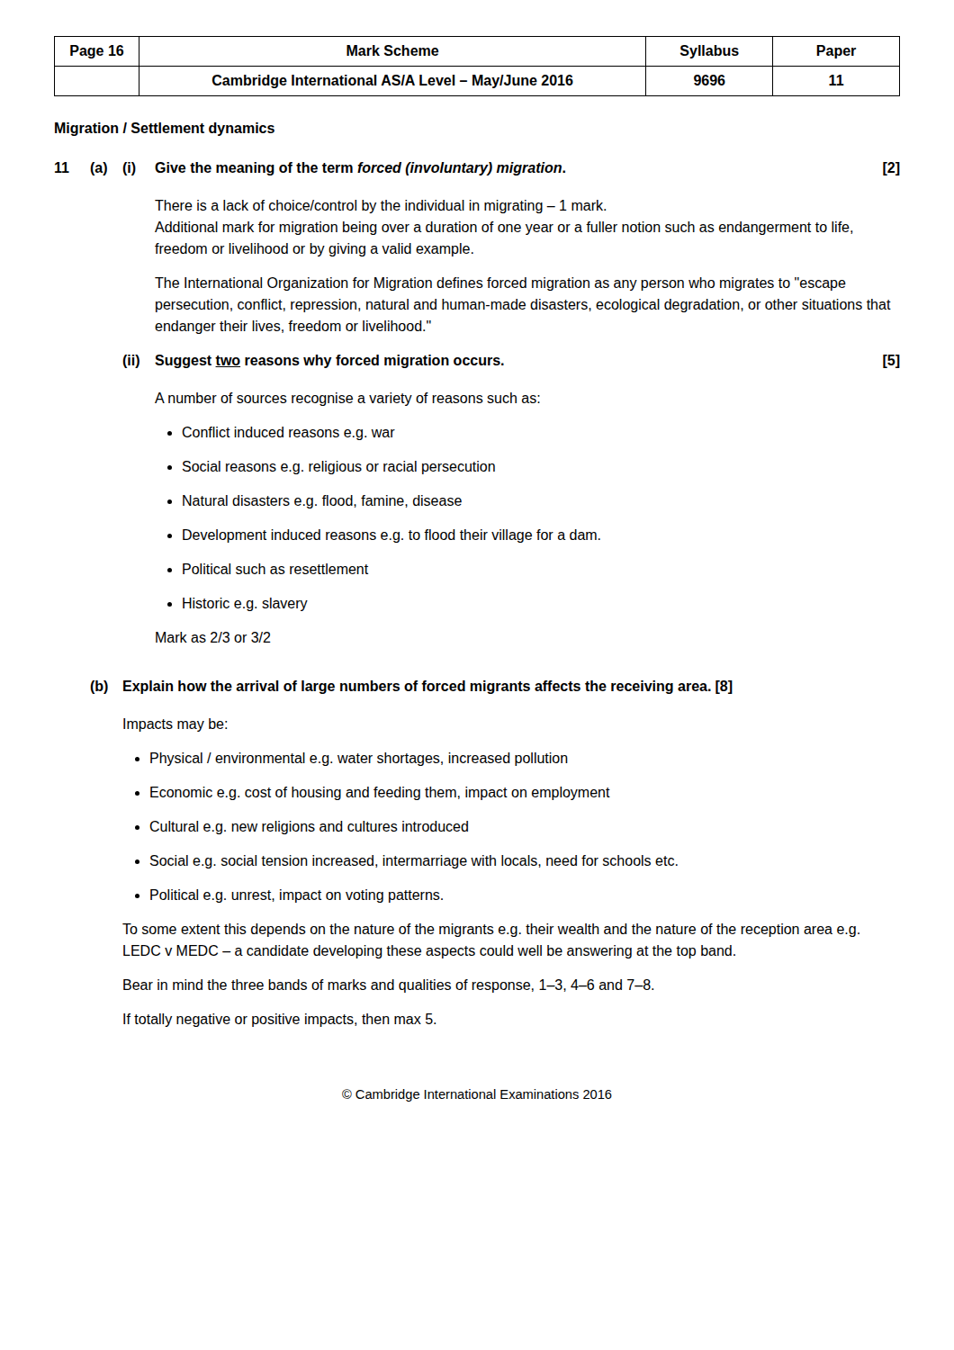| Page 16 | Mark Scheme | Syllabus | Paper |
| | Cambridge International AS/A Level – May/June 2016 | 9696 | 11 |
Migration / Settlement dynamics
11 (a) (i) Give the meaning of the term forced (involuntary) migration. [2]
There is a lack of choice/control by the individual in migrating – 1 mark.
Additional mark for migration being over a duration of one year or a fuller notion such as endangerment to life, freedom or livelihood or by giving a valid example.
The International Organization for Migration defines forced migration as any person who migrates to "escape persecution, conflict, repression, natural and human-made disasters, ecological degradation, or other situations that endanger their lives, freedom or livelihood."
(ii) Suggest two reasons why forced migration occurs. [5]
A number of sources recognise a variety of reasons such as:
Conflict induced reasons e.g. war
Social reasons e.g. religious or racial persecution
Natural disasters e.g. flood, famine, disease
Development induced reasons e.g. to flood their village for a dam.
Political such as resettlement
Historic e.g. slavery
Mark as 2/3 or 3/2
(b) Explain how the arrival of large numbers of forced migrants affects the receiving area.[8]
Impacts may be:
Physical / environmental e.g. water shortages, increased pollution
Economic e.g. cost of housing and feeding them, impact on employment
Cultural e.g. new religions and cultures introduced
Social e.g. social tension increased, intermarriage with locals, need for schools etc.
Political e.g. unrest, impact on voting patterns.
To some extent this depends on the nature of the migrants e.g. their wealth and the nature of the reception area e.g. LEDC v MEDC – a candidate developing these aspects could well be answering at the top band.
Bear in mind the three bands of marks and qualities of response, 1–3, 4–6 and 7–8.
If totally negative or positive impacts, then max 5.
© Cambridge International Examinations 2016